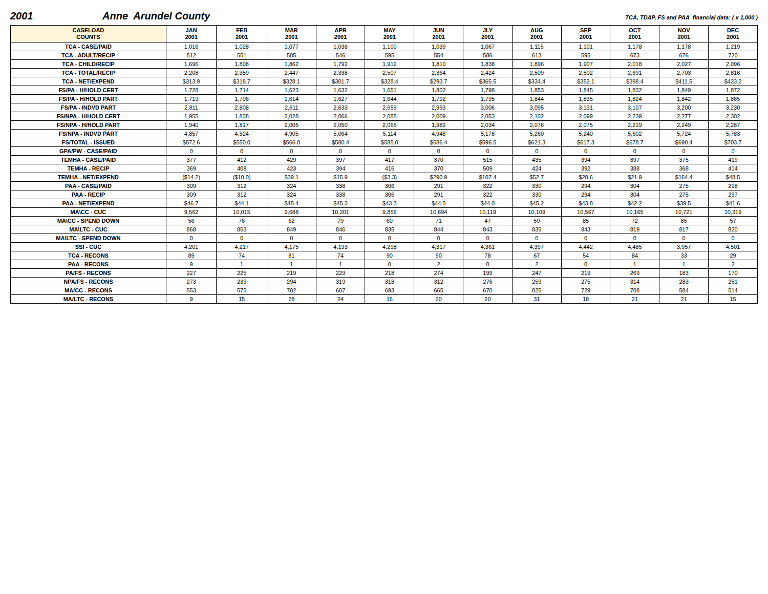2001
Anne Arundel County
TCA, TDAP, FS and PAA financial data: ( x 1,000 )
| CASELOAD COUNTS | JAN 2001 | FEB 2001 | MAR 2001 | APR 2001 | MAY 2001 | JUN 2001 | JLY 2001 | AUG 2001 | SEP 2001 | OCT 2001 | NOV 2001 | DEC 2001 |
| --- | --- | --- | --- | --- | --- | --- | --- | --- | --- | --- | --- | --- |
| TCA - CASE/PAID | 1,016 | 1,028 | 1,077 | 1,038 | 1,100 | 1,039 | 1,067 | 1,115 | 1,101 | 1,178 | 1,178 | 1,219 |
| TCA - ADULT/RECIP | 512 | 551 | 585 | 546 | 595 | 554 | 586 | 613 | 595 | 673 | 676 | 720 |
| TCA - CHILD/RECIP | 1,696 | 1,808 | 1,862 | 1,792 | 1,912 | 1,810 | 1,838 | 1,896 | 1,907 | 2,018 | 2,027 | 2,096 |
| TCA - TOTAL/RECIP | 2,208 | 2,359 | 2,447 | 2,338 | 2,507 | 2,364 | 2,424 | 2,509 | 2,502 | 2,691 | 2,703 | 2,816 |
| TCA - NET/EXPEND | $313.9 | $318.7 | $328.1 | $301.7 | $328.4 | $293.7 | $365.5 | $334.4 | $352.1 | $398.4 | $411.5 | $423.2 |
| FS/PA - H/HOLD CERT | 1,728 | 1,714 | 1,623 | 1,632 | 1,651 | 1,802 | 1,798 | 1,853 | 1,845 | 1,832 | 1,849 | 1,872 |
| FS/PA - H/HOLD PART | 1,719 | 1,706 | 1,614 | 1,627 | 1,644 | 1,792 | 1,795 | 1,844 | 1,835 | 1,824 | 1,842 | 1,865 |
| FS/PA - INDVD PART | 2,811 | 2,808 | 2,611 | 2,633 | 2,659 | 2,993 | 3,006 | 3,095 | 3,131 | 3,107 | 3,200 | 3,230 |
| FS/NPA - H/HOLD CERT | 1,955 | 1,838 | 2,028 | 2,066 | 2,085 | 2,009 | 2,053 | 2,102 | 2,099 | 2,239 | 2,277 | 2,302 |
| FS/NPA - H/HOLD PART | 1,940 | 1,817 | 2,005 | 2,050 | 2,065 | 1,982 | 2,034 | 2,076 | 2,075 | 2,219 | 2,249 | 2,287 |
| FS/NPA - INDVD PART | 4,857 | 4,524 | 4,905 | 5,064 | 5,114 | 4,948 | 5,178 | 5,260 | 5,240 | 5,602 | 5,724 | 5,783 |
| FS/TOTAL - ISSUED | $572.6 | $550.0 | $566.0 | $580.4 | $585.0 | $586.4 | $596.5 | $621.3 | $617.3 | $678.7 | $690.4 | $703.7 |
| GPA/PW - CASE/PAID | 0 | 0 | 0 | 0 | 0 | 0 | 0 | 0 | 0 | 0 | 0 | 0 |
| TEMHA - CASE/PAID | 377 | 412 | 429 | 397 | 417 | 370 | 515 | 435 | 394 | 397 | 375 | 419 |
| TEMHA - RECIP | 369 | 408 | 423 | 394 | 416 | 370 | 509 | 424 | 392 | 388 | 368 | 414 |
| TEMHA - NET/EXPEND | ($14.2) | ($10.0) | $39.1 | $15.9 | ($3.3) | $290.9 | $107.4 | $52.7 | $28.6 | $21.9 | $164.4 | $48.5 |
| PAA - CASE/PAID | 309 | 312 | 324 | 338 | 306 | 291 | 322 | 330 | 294 | 304 | 275 | 298 |
| PAA - RECIP | 309 | 312 | 324 | 338 | 306 | 291 | 322 | 330 | 294 | 304 | 275 | 297 |
| PAA - NET/EXPEND | $46.7 | $44.1 | $45.4 | $45.3 | $43.3 | $44.0 | $44.0 | $45.2 | $43.8 | $42.2 | $39.5 | $41.6 |
| MA\CC - CUC | 9,562 | 10,015 | 9,688 | 10,201 | 9,856 | 10,694 | 10,119 | 10,109 | 10,567 | 10,165 | 10,721 | 10,319 |
| MA\CC - SPEND DOWN | 56 | 76 | 62 | 79 | 60 | 71 | 47 | 59 | 85 | 72 | 85 | 57 |
| MA\LTC - CUC | 868 | 853 | 849 | 846 | 835 | 844 | 843 | 835 | 843 | 819 | 817 | 820 |
| MA\LTC - SPEND DOWN | 0 | 0 | 0 | 0 | 0 | 0 | 0 | 0 | 0 | 0 | 0 | 0 |
| SSI - CUC | 4,201 | 4,217 | 4,175 | 4,193 | 4,298 | 4,317 | 4,361 | 4,397 | 4,442 | 4,485 | 3,957 | 4,501 |
| TCA - RECONS | 89 | 74 | 81 | 74 | 90 | 90 | 78 | 67 | 54 | 84 | 33 | 29 |
| PAA - RECONS | 9 | 1 | 1 | 1 | 0 | 2 | 0 | 2 | 0 | 1 | 1 | 2 |
| PA/FS - RECONS | 227 | 225 | 219 | 229 | 218 | 274 | 199 | 247 | 219 | 269 | 183 | 170 |
| NPA/FS - RECONS | 273 | 239 | 294 | 319 | 318 | 312 | 276 | 259 | 275 | 314 | 283 | 251 |
| MA/CC - RECONS | 553 | 575 | 702 | 607 | 693 | 665 | 670 | 825 | 729 | 708 | 584 | 514 |
| MA/LTC - RECONS | 9 | 15 | 28 | 24 | 16 | 20 | 20 | 31 | 18 | 21 | 21 | 15 |